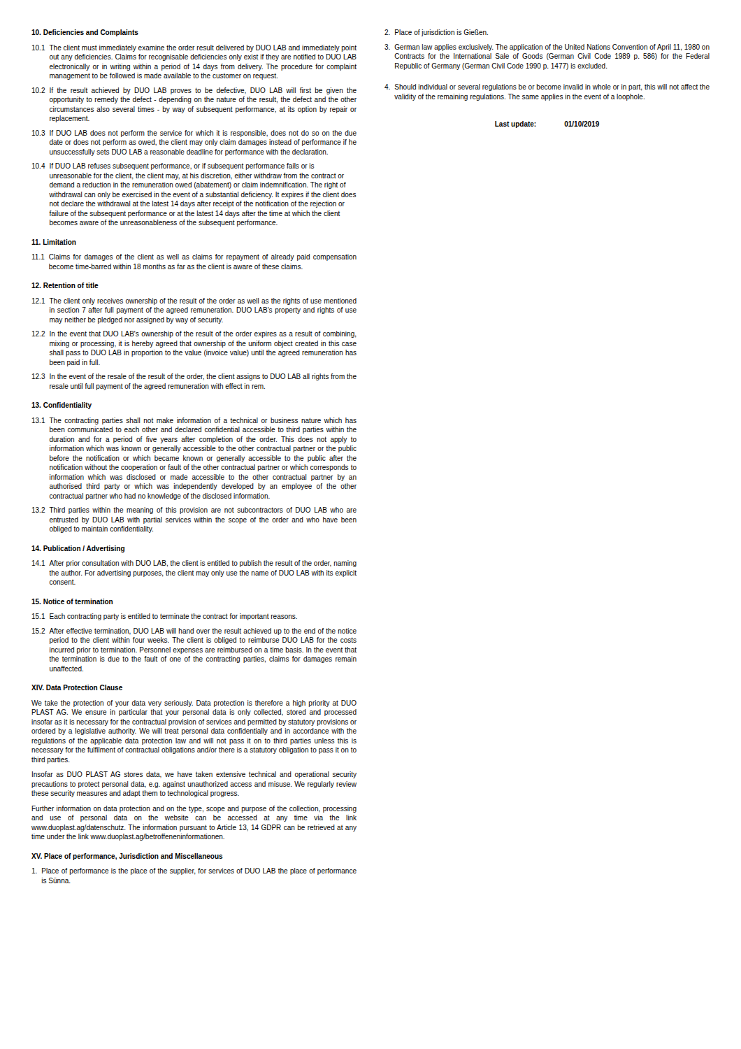10. Deficiencies and Complaints
10.1 The client must immediately examine the order result delivered by DUO LAB and immediately point out any deficiencies. Claims for recognisable deficiencies only exist if they are notified to DUO LAB electronically or in writing within a period of 14 days from delivery. The procedure for complaint management to be followed is made available to the customer on request.
10.2 If the result achieved by DUO LAB proves to be defective, DUO LAB will first be given the opportunity to remedy the defect - depending on the nature of the result, the defect and the other circumstances also several times - by way of subsequent performance, at its option by repair or replacement.
10.3 If DUO LAB does not perform the service for which it is responsible, does not do so on the due date or does not perform as owed, the client may only claim damages instead of performance if he unsuccessfully sets DUO LAB a reasonable deadline for performance with the declaration.
10.4 If DUO LAB refuses subsequent performance, or if subsequent performance fails or is unreasonable for the client, the client may, at his discretion, either withdraw from the contract or demand a reduction in the remuneration owed (abatement) or claim indemnification. The right of withdrawal can only be exercised in the event of a substantial deficiency. It expires if the client does not declare the withdrawal at the latest 14 days after receipt of the notification of the rejection or failure of the subsequent performance or at the latest 14 days after the time at which the client becomes aware of the unreasonableness of the subsequent performance.
11. Limitation
11.1 Claims for damages of the client as well as claims for repayment of already paid compensation become time-barred within 18 months as far as the client is aware of these claims.
12. Retention of title
12.1 The client only receives ownership of the result of the order as well as the rights of use mentioned in section 7 after full payment of the agreed remuneration. DUO LAB's property and rights of use may neither be pledged nor assigned by way of security.
12.2 In the event that DUO LAB's ownership of the result of the order expires as a result of combining, mixing or processing, it is hereby agreed that ownership of the uniform object created in this case shall pass to DUO LAB in proportion to the value (invoice value) until the agreed remuneration has been paid in full.
12.3 In the event of the resale of the result of the order, the client assigns to DUO LAB all rights from the resale until full payment of the agreed remuneration with effect in rem.
13. Confidentiality
13.1 The contracting parties shall not make information of a technical or business nature which has been communicated to each other and declared confidential accessible to third parties within the duration and for a period of five years after completion of the order. This does not apply to information which was known or generally accessible to the other contractual partner or the public before the notification or which became known or generally accessible to the public after the notification without the cooperation or fault of the other contractual partner or which corresponds to information which was disclosed or made accessible to the other contractual partner by an authorised third party or which was independently developed by an employee of the other contractual partner who had no knowledge of the disclosed information.
13.2 Third parties within the meaning of this provision are not subcontractors of DUO LAB who are entrusted by DUO LAB with partial services within the scope of the order and who have been obliged to maintain confidentiality.
14. Publication / Advertising
14.1 After prior consultation with DUO LAB, the client is entitled to publish the result of the order, naming the author. For advertising purposes, the client may only use the name of DUO LAB with its explicit consent.
15. Notice of termination
15.1 Each contracting party is entitled to terminate the contract for important reasons.
15.2 After effective termination, DUO LAB will hand over the result achieved up to the end of the notice period to the client within four weeks. The client is obliged to reimburse DUO LAB for the costs incurred prior to termination. Personnel expenses are reimbursed on a time basis. In the event that the termination is due to the fault of one of the contracting parties, claims for damages remain unaffected.
XIV. Data Protection Clause
We take the protection of your data very seriously. Data protection is therefore a high priority at DUO PLAST AG. We ensure in particular that your personal data is only collected, stored and processed insofar as it is necessary for the contractual provision of services and permitted by statutory provisions or ordered by a legislative authority. We will treat personal data confidentially and in accordance with the regulations of the applicable data protection law and will not pass it on to third parties unless this is necessary for the fulfilment of contractual obligations and/or there is a statutory obligation to pass it on to third parties.
Insofar as DUO PLAST AG stores data, we have taken extensive technical and operational security precautions to protect personal data, e.g. against unauthorized access and misuse. We regularly review these security measures and adapt them to technological progress.
Further information on data protection and on the type, scope and purpose of the collection, processing and use of personal data on the website can be accessed at any time via the link www.duoplast.ag/datenschutz. The information pursuant to Article 13, 14 GDPR can be retrieved at any time under the link www.duoplast.ag/betroffeneninformationen.
XV. Place of performance, Jurisdiction and Miscellaneous
1. Place of performance is the place of the supplier, for services of DUO LAB the place of performance is Sünna.
2. Place of jurisdiction is Gießen.
3. German law applies exclusively. The application of the United Nations Convention of April 11, 1980 on Contracts for the International Sale of Goods (German Civil Code 1989 p. 586) for the Federal Republic of Germany (German Civil Code 1990 p. 1477) is excluded.
4. Should individual or several regulations be or become invalid in whole or in part, this will not affect the validity of the remaining regulations. The same applies in the event of a loophole.
Last update: 01/10/2019